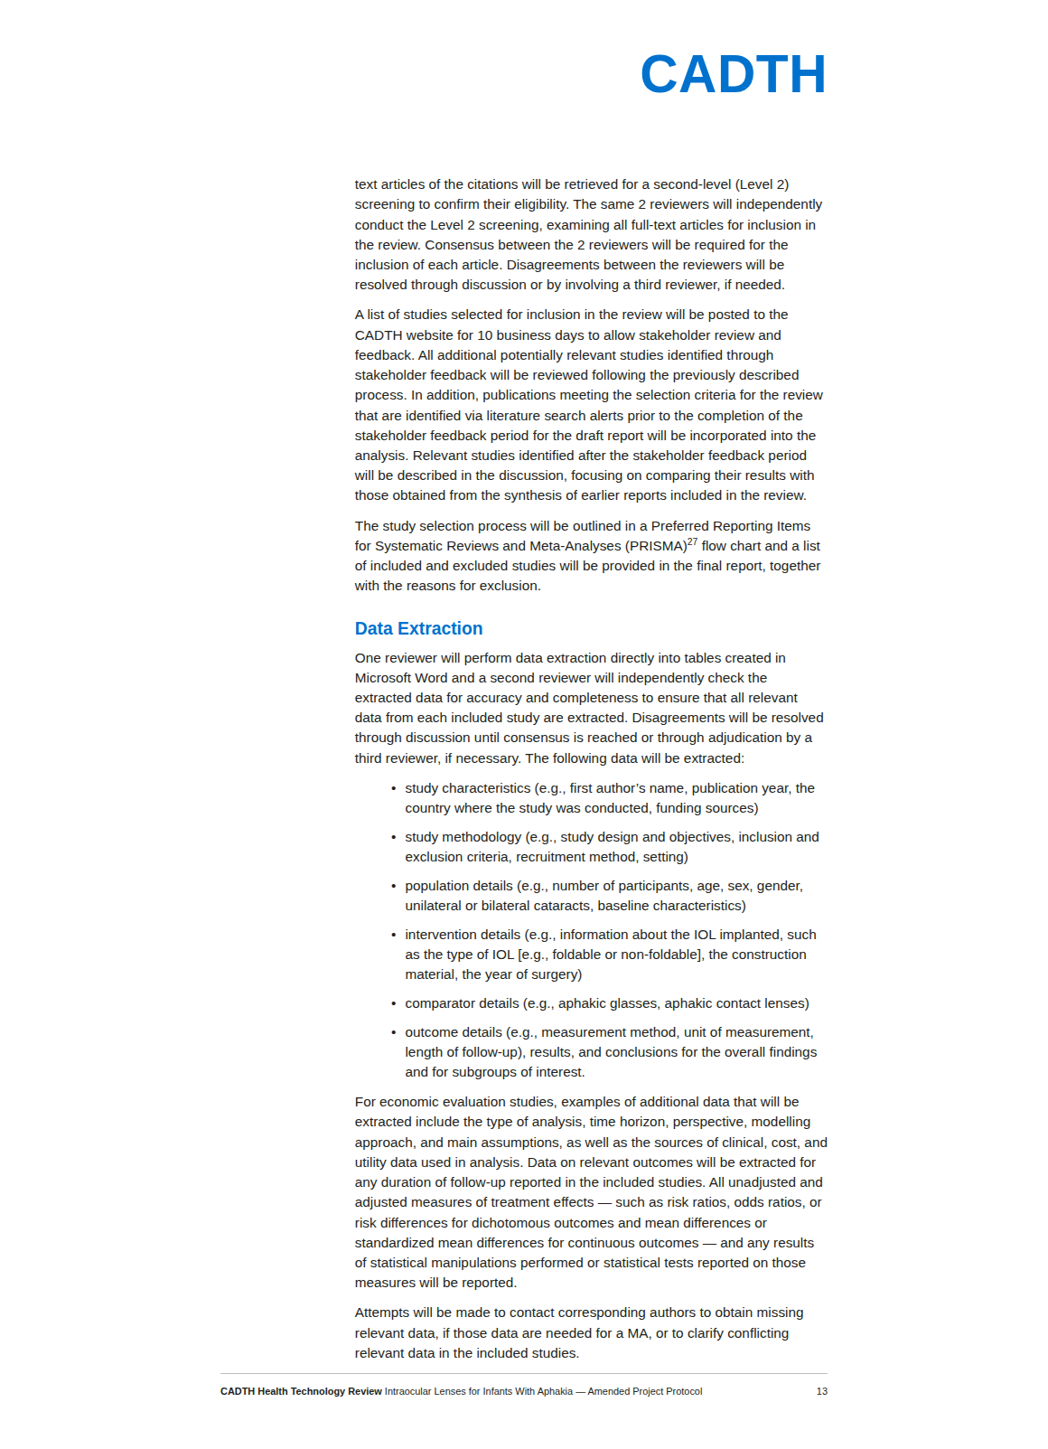CADTH
text articles of the citations will be retrieved for a second-level (Level 2) screening to confirm their eligibility. The same 2 reviewers will independently conduct the Level 2 screening, examining all full-text articles for inclusion in the review. Consensus between the 2 reviewers will be required for the inclusion of each article. Disagreements between the reviewers will be resolved through discussion or by involving a third reviewer, if needed.
A list of studies selected for inclusion in the review will be posted to the CADTH website for 10 business days to allow stakeholder review and feedback. All additional potentially relevant studies identified through stakeholder feedback will be reviewed following the previously described process. In addition, publications meeting the selection criteria for the review that are identified via literature search alerts prior to the completion of the stakeholder feedback period for the draft report will be incorporated into the analysis. Relevant studies identified after the stakeholder feedback period will be described in the discussion, focusing on comparing their results with those obtained from the synthesis of earlier reports included in the review.
The study selection process will be outlined in a Preferred Reporting Items for Systematic Reviews and Meta-Analyses (PRISMA)27 flow chart and a list of included and excluded studies will be provided in the final report, together with the reasons for exclusion.
Data Extraction
One reviewer will perform data extraction directly into tables created in Microsoft Word and a second reviewer will independently check the extracted data for accuracy and completeness to ensure that all relevant data from each included study are extracted. Disagreements will be resolved through discussion until consensus is reached or through adjudication by a third reviewer, if necessary. The following data will be extracted:
study characteristics (e.g., first author’s name, publication year, the country where the study was conducted, funding sources)
study methodology (e.g., study design and objectives, inclusion and exclusion criteria, recruitment method, setting)
population details (e.g., number of participants, age, sex, gender, unilateral or bilateral cataracts, baseline characteristics)
intervention details (e.g., information about the IOL implanted, such as the type of IOL [e.g., foldable or non-foldable], the construction material, the year of surgery)
comparator details (e.g., aphakic glasses, aphakic contact lenses)
outcome details (e.g., measurement method, unit of measurement, length of follow-up), results, and conclusions for the overall findings and for subgroups of interest.
For economic evaluation studies, examples of additional data that will be extracted include the type of analysis, time horizon, perspective, modelling approach, and main assumptions, as well as the sources of clinical, cost, and utility data used in analysis. Data on relevant outcomes will be extracted for any duration of follow-up reported in the included studies. All unadjusted and adjusted measures of treatment effects — such as risk ratios, odds ratios, or risk differences for dichotomous outcomes and mean differences or standardized mean differences for continuous outcomes — and any results of statistical manipulations performed or statistical tests reported on those measures will be reported.
Attempts will be made to contact corresponding authors to obtain missing relevant data, if those data are needed for a MA, or to clarify conflicting relevant data in the included studies.
CADTH Health Technology Review Intraocular Lenses for Infants With Aphakia — Amended Project Protocol
13